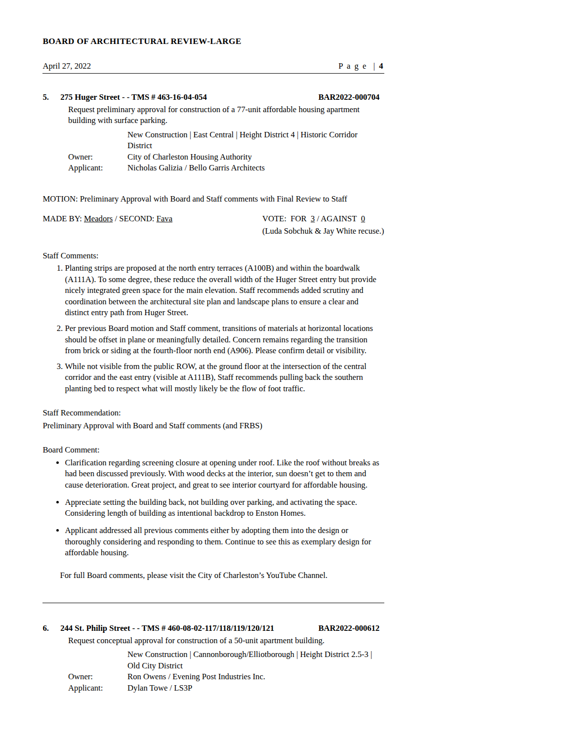Board of Architectural Review-Large
April 27, 2022 P a g e | 4
5. BAR2022-000704 275 Huger Street - - TMS # 463-16-04-054
Request preliminary approval for construction of a 77-unit affordable housing apartment building with surface parking.
New Construction | East Central | Height District 4 | Historic Corridor District
Owner: City of Charleston Housing Authority
Applicant: Nicholas Galizia / Bello Garris Architects
MOTION: Preliminary Approval with Board and Staff comments with Final Review to Staff
MADE BY: Meadors / SECOND: Fava
VOTE: FOR 3 / AGAINST 0
(Luda Sobchuk & Jay White recuse.)
Staff Comments:
Planting strips are proposed at the north entry terraces (A100B) and within the boardwalk (A111A). To some degree, these reduce the overall width of the Huger Street entry but provide nicely integrated green space for the main elevation. Staff recommends added scrutiny and coordination between the architectural site plan and landscape plans to ensure a clear and distinct entry path from Huger Street.
Per previous Board motion and Staff comment, transitions of materials at horizontal locations should be offset in plane or meaningfully detailed. Concern remains regarding the transition from brick or siding at the fourth-floor north end (A906). Please confirm detail or visibility.
While not visible from the public ROW, at the ground floor at the intersection of the central corridor and the east entry (visible at A111B), Staff recommends pulling back the southern planting bed to respect what will mostly likely be the flow of foot traffic.
Staff Recommendation:
Preliminary Approval with Board and Staff comments (and FRBS)
Board Comment:
Clarification regarding screening closure at opening under roof. Like the roof without breaks as had been discussed previously. With wood decks at the interior, sun doesn’t get to them and cause deterioration. Great project, and great to see interior courtyard for affordable housing.
Appreciate setting the building back, not building over parking, and activating the space. Considering length of building as intentional backdrop to Enston Homes.
Applicant addressed all previous comments either by adopting them into the design or thoroughly considering and responding to them. Continue to see this as exemplary design for affordable housing.
For full Board comments, please visit the City of Charleston’s YouTube Channel.
6. BAR2022-000612 244 St. Philip Street - - TMS # 460-08-02-117/118/119/120/121
Request conceptual approval for construction of a 50-unit apartment building.
New Construction | Cannonborough/Elliotborough | Height District 2.5-3 | Old City District
Owner: Ron Owens / Evening Post Industries Inc.
Applicant: Dylan Towe / LS3P